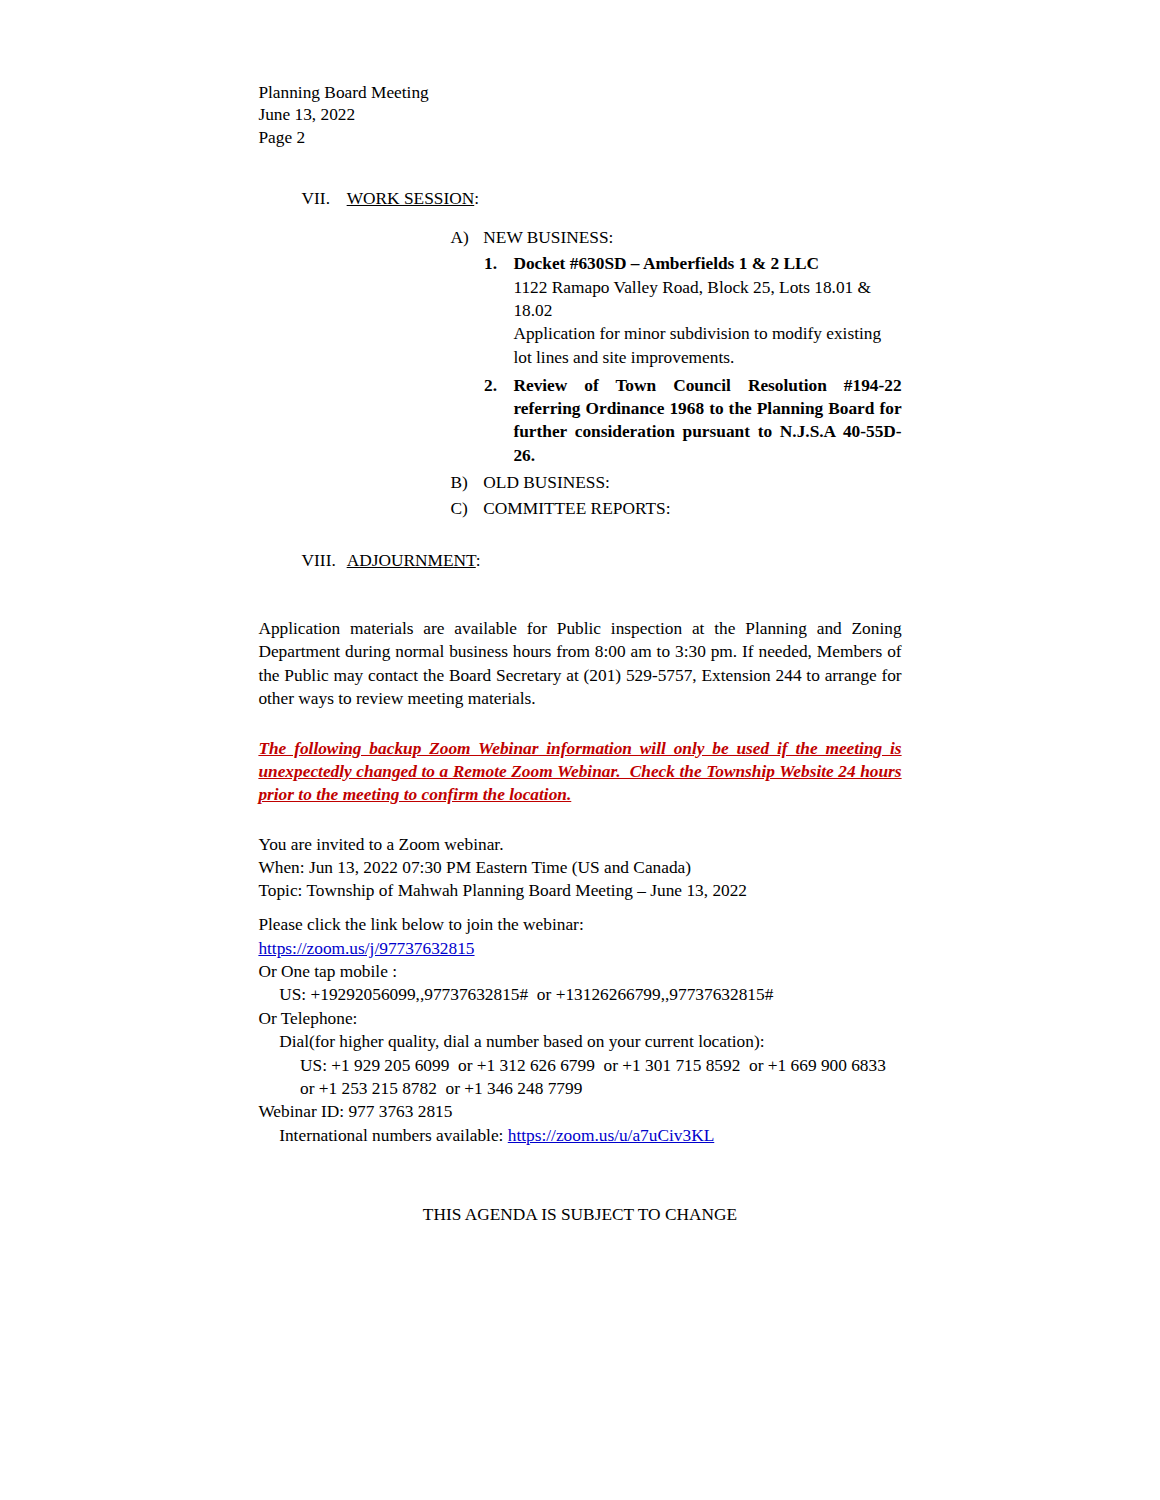Planning Board Meeting
June 13, 2022
Page 2
VII. WORK SESSION:
A) NEW BUSINESS:
1. Docket #630SD – Amberfields 1 & 2 LLC
1122 Ramapo Valley Road, Block 25, Lots 18.01 & 18.02
Application for minor subdivision to modify existing lot lines and site improvements.
2. Review of Town Council Resolution #194-22 referring Ordinance 1968 to the Planning Board for further consideration pursuant to N.J.S.A 40-55D-26.
B) OLD BUSINESS:
C) COMMITTEE REPORTS:
VIII. ADJOURNMENT:
Application materials are available for Public inspection at the Planning and Zoning Department during normal business hours from 8:00 am to 3:30 pm. If needed, Members of the Public may contact the Board Secretary at (201) 529-5757, Extension 244 to arrange for other ways to review meeting materials.
The following backup Zoom Webinar information will only be used if the meeting is unexpectedly changed to a Remote Zoom Webinar. Check the Township Website 24 hours prior to the meeting to confirm the location.
You are invited to a Zoom webinar.
When: Jun 13, 2022 07:30 PM Eastern Time (US and Canada)
Topic: Township of Mahwah Planning Board Meeting – June 13, 2022
Please click the link below to join the webinar:
https://zoom.us/j/97737632815
Or One tap mobile :
US: +19292056099,,97737632815# or +13126266799,,97737632815#
Or Telephone:
Dial(for higher quality, dial a number based on your current location):
US: +1 929 205 6099 or +1 312 626 6799 or +1 301 715 8592 or +1 669 900 6833 or +1 253 215 8782 or +1 346 248 7799
Webinar ID: 977 3763 2815
International numbers available: https://zoom.us/u/a7uCiv3KL
THIS AGENDA IS SUBJECT TO CHANGE